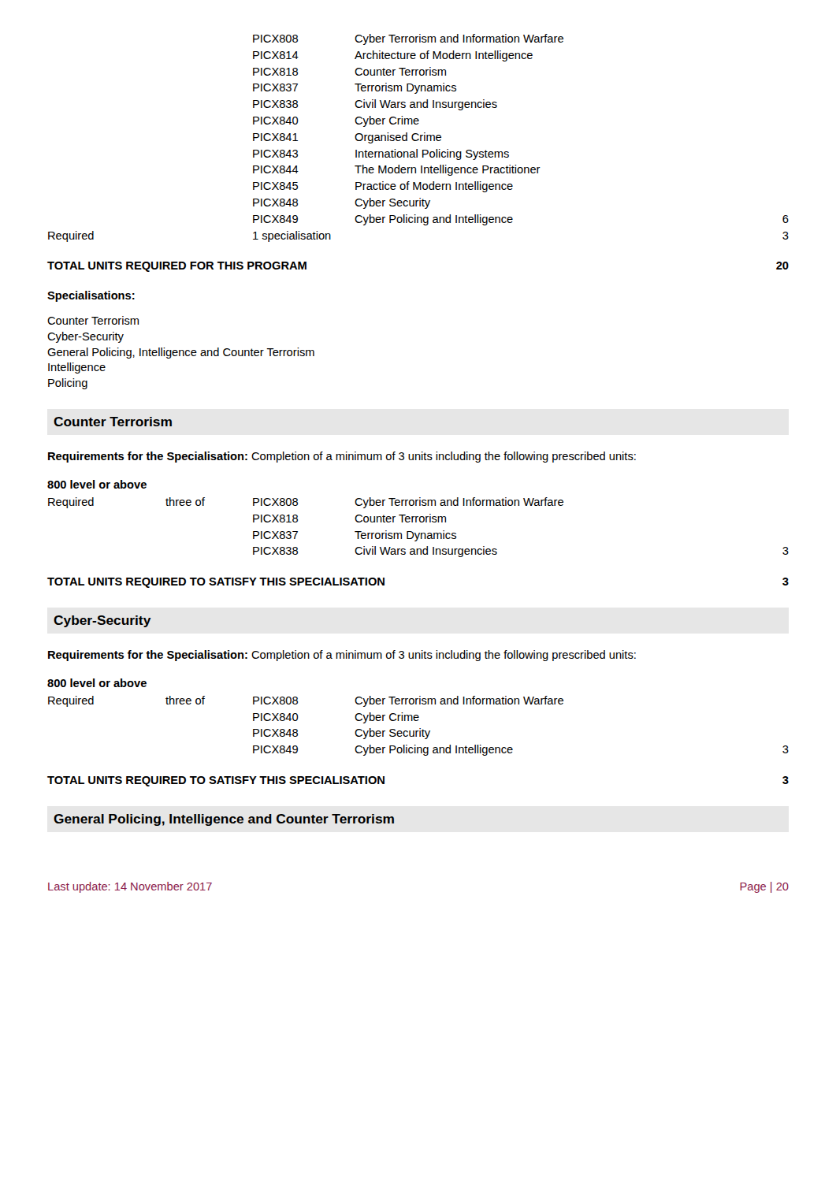| | | PICX808 | Cyber Terrorism and Information Warfare | |
| | | PICX814 | Architecture of Modern Intelligence | |
| | | PICX818 | Counter Terrorism | |
| | | PICX837 | Terrorism Dynamics | |
| | | PICX838 | Civil Wars and Insurgencies | |
| | | PICX840 | Cyber Crime | |
| | | PICX841 | Organised Crime | |
| | | PICX843 | International Policing Systems | |
| | | PICX844 | The Modern Intelligence Practitioner | |
| | | PICX845 | Practice of Modern Intelligence | |
| | | PICX848 | Cyber Security | |
| | | PICX849 | Cyber Policing and Intelligence | 6 |
| Required | | 1 specialisation | 3 |
TOTAL UNITS REQUIRED FOR THIS PROGRAM 20
Specialisations:
Counter Terrorism
Cyber-Security
General Policing, Intelligence and Counter Terrorism
Intelligence
Policing
Counter Terrorism
Requirements for the Specialisation: Completion of a minimum of 3 units including the following prescribed units:
800 level or above
| Required | three of | PICX808 | Cyber Terrorism and Information Warfare | |
| | | PICX818 | Counter Terrorism | |
| | | PICX837 | Terrorism Dynamics | |
| | | PICX838 | Civil Wars and Insurgencies | 3 |
TOTAL UNITS REQUIRED TO SATISFY THIS SPECIALISATION 3
Cyber-Security
Requirements for the Specialisation: Completion of a minimum of 3 units including the following prescribed units:
800 level or above
| Required | three of | PICX808 | Cyber Terrorism and Information Warfare | |
| | | PICX840 | Cyber Crime | |
| | | PICX848 | Cyber Security | |
| | | PICX849 | Cyber Policing and Intelligence | 3 |
TOTAL UNITS REQUIRED TO SATISFY THIS SPECIALISATION 3
General Policing, Intelligence and Counter Terrorism
Last update: 14 November 2017 Page | 20